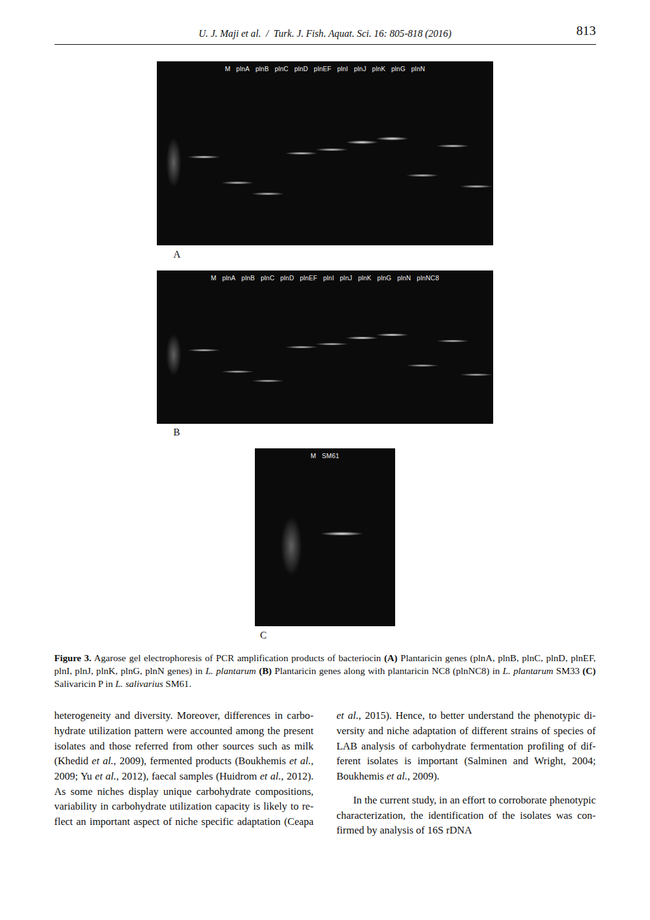U. J. Maji et al. / Turk. J. Fish. Aquat. Sci. 16: 805-818 (2016)
813
MplnA plnB plnC plnD plnEF plnI plnJ plnK plnG plnN
A
MplnA plnB plnC plnD plnEF plnI plnJ plnK plnG plnN plnNC8
B
MSM61
C
Figure 3. Agarose gel electrophoresis of PCR amplification products of bacteriocin (A) Plantaricin genes (plnA, plnB, plnC, plnD, plnEF, plnI, plnJ, plnK, plnG, plnN genes) in L. plantarum (B) Plantaricin genes along with plantaricin NC8 (plnNC8) in L. plantarum SM33 (C) Salivaricin P in L. salivarius SM61.
heterogeneity and diversity. Moreover, differences in carbohydrate utilization pattern were accounted among the present isolates and those referred from other sources such as milk (Khedid et al., 2009), fermented products (Boukhemis et al., 2009; Yu et al., 2012), faecal samples (Huidrom et al., 2012). As some niches display unique carbohydrate compositions, variability in carbohydrate utilization capacity is likely to reflect an important aspect of niche specific adaptation (Ceapa et al., 2015). Hence, to better understand the phenotypic diversity and niche adaptation of different strains of species of LAB analysis of carbohydrate fermentation profiling of different isolates is important (Salminen and Wright, 2004; Boukhemis et al., 2009).
In the current study, in an effort to corroborate phenotypic characterization, the identification of the isolates was confirmed by analysis of 16S rDNA